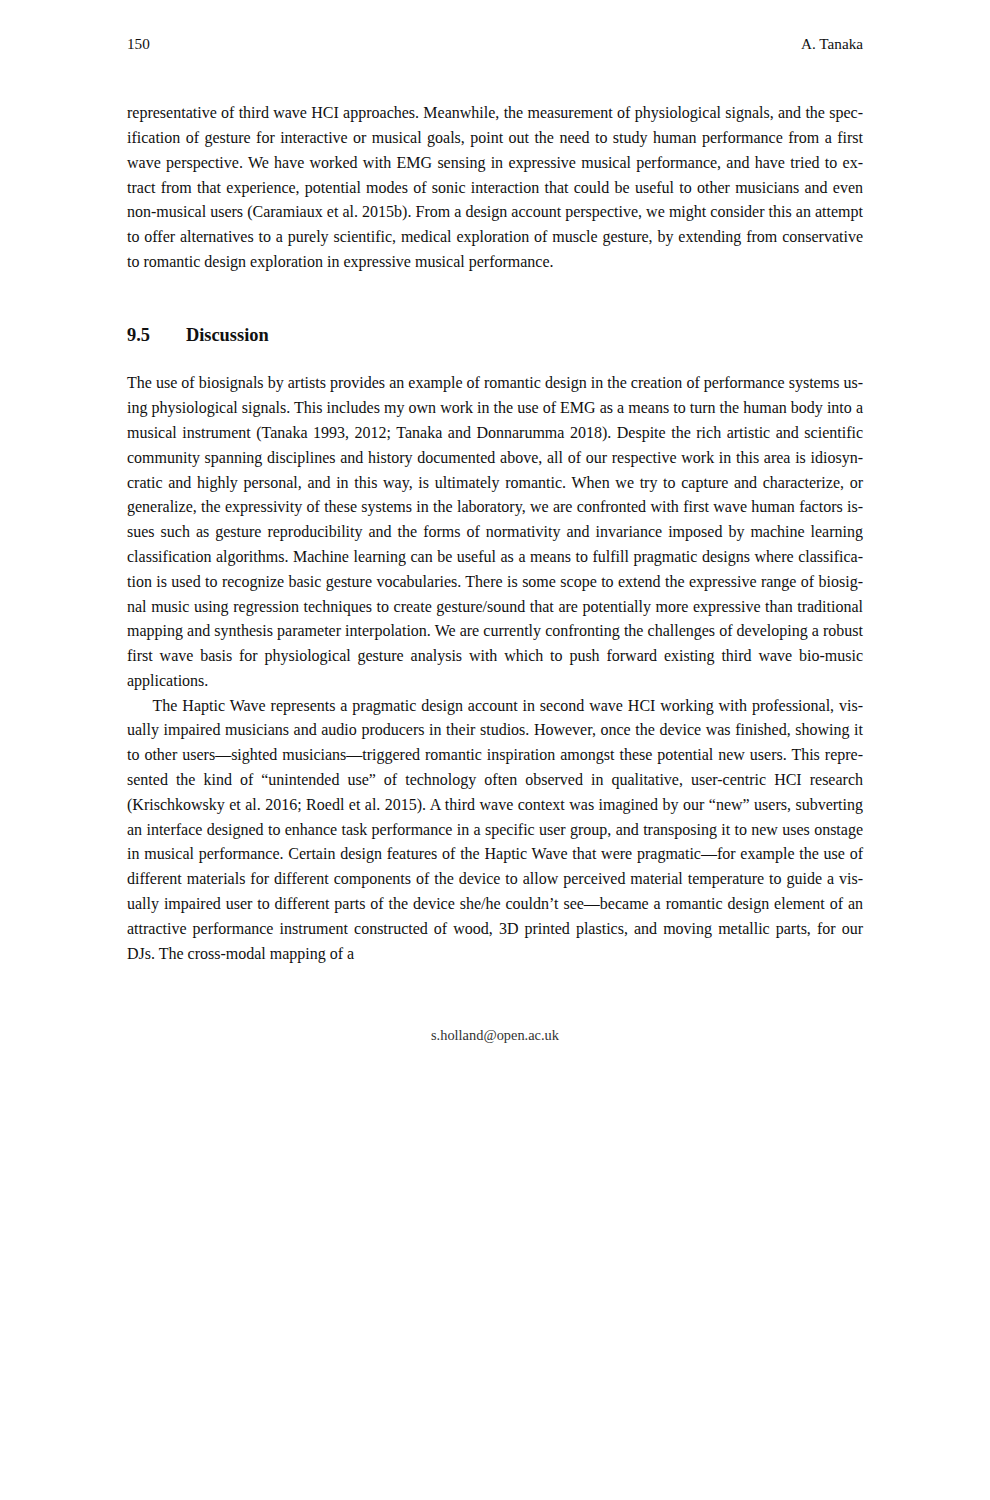150 A. Tanaka
representative of third wave HCI approaches. Meanwhile, the measurement of physiological signals, and the specification of gesture for interactive or musical goals, point out the need to study human performance from a first wave perspective. We have worked with EMG sensing in expressive musical performance, and have tried to extract from that experience, potential modes of sonic interaction that could be useful to other musicians and even non-musical users (Caramiaux et al. 2015b). From a design account perspective, we might consider this an attempt to offer alternatives to a purely scientific, medical exploration of muscle gesture, by extending from conservative to romantic design exploration in expressive musical performance.
9.5 Discussion
The use of biosignals by artists provides an example of romantic design in the creation of performance systems using physiological signals. This includes my own work in the use of EMG as a means to turn the human body into a musical instrument (Tanaka 1993, 2012; Tanaka and Donnarumma 2018). Despite the rich artistic and scientific community spanning disciplines and history documented above, all of our respective work in this area is idiosyncratic and highly personal, and in this way, is ultimately romantic. When we try to capture and characterize, or generalize, the expressivity of these systems in the laboratory, we are confronted with first wave human factors issues such as gesture reproducibility and the forms of normativity and invariance imposed by machine learning classification algorithms. Machine learning can be useful as a means to fulfill pragmatic designs where classification is used to recognize basic gesture vocabularies. There is some scope to extend the expressive range of biosignal music using regression techniques to create gesture/sound that are potentially more expressive than traditional mapping and synthesis parameter interpolation. We are currently confronting the challenges of developing a robust first wave basis for physiological gesture analysis with which to push forward existing third wave bio-music applications.
The Haptic Wave represents a pragmatic design account in second wave HCI working with professional, visually impaired musicians and audio producers in their studios. However, once the device was finished, showing it to other users—sighted musicians—triggered romantic inspiration amongst these potential new users. This represented the kind of “unintended use” of technology often observed in qualitative, user-centric HCI research (Krischkowsky et al. 2016; Roedl et al. 2015). A third wave context was imagined by our “new” users, subverting an interface designed to enhance task performance in a specific user group, and transposing it to new uses onstage in musical performance. Certain design features of the Haptic Wave that were pragmatic—for example the use of different materials for different components of the device to allow perceived material temperature to guide a visually impaired user to different parts of the device she/he couldn’t see—became a romantic design element of an attractive performance instrument constructed of wood, 3D printed plastics, and moving metallic parts, for our DJs. The cross-modal mapping of a
s.holland@open.ac.uk